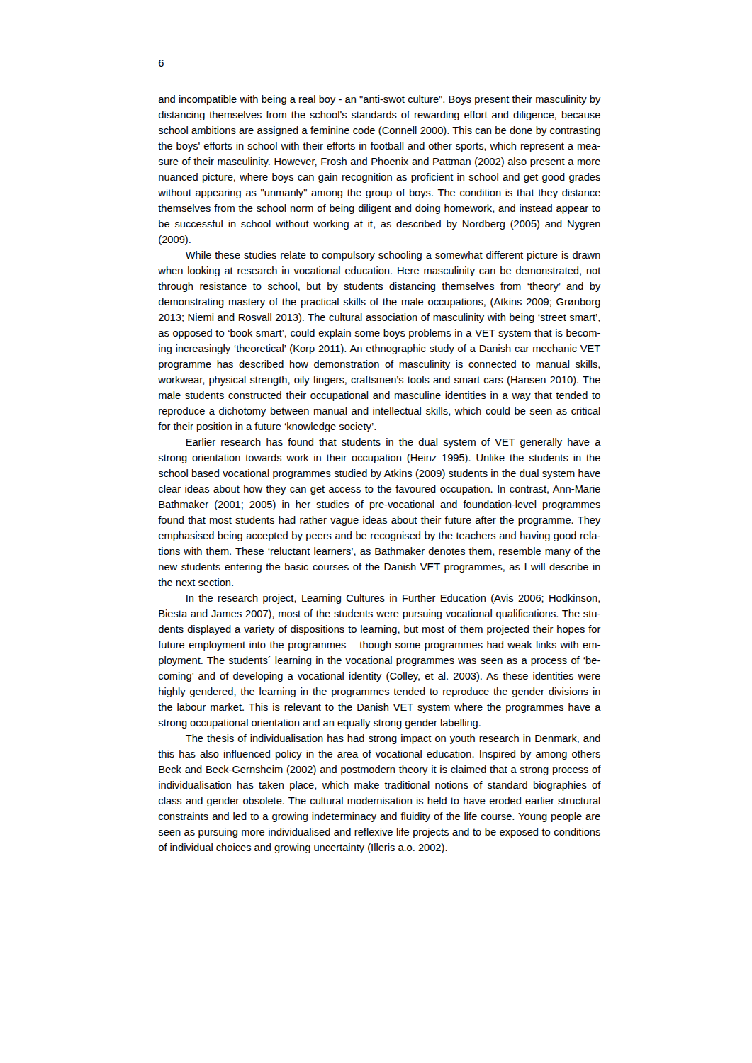6
and incompatible with being a real boy - an "anti-swot culture". Boys present their masculinity by distancing themselves from the school's standards of rewarding effort and diligence, because school ambitions are assigned a feminine code (Connell 2000). This can be done by contrasting the boys' efforts in school with their efforts in football and other sports, which represent a measure of their masculinity. However, Frosh and Phoenix and Pattman (2002) also present a more nuanced picture, where boys can gain recognition as proficient in school and get good grades without appearing as "unmanly" among the group of boys. The condition is that they distance themselves from the school norm of being diligent and doing homework, and instead appear to be successful in school without working at it, as described by Nordberg (2005) and Nygren (2009).
While these studies relate to compulsory schooling a somewhat different picture is drawn when looking at research in vocational education. Here masculinity can be demonstrated, not through resistance to school, but by students distancing themselves from ‘theory’ and by demonstrating mastery of the practical skills of the male occupations, (Atkins 2009; Grønborg 2013; Niemi and Rosvall 2013). The cultural association of masculinity with being ‘street smart’, as opposed to ‘book smart’, could explain some boys problems in a VET system that is becoming increasingly ‘theoretical’ (Korp 2011). An ethnographic study of a Danish car mechanic VET programme has described how demonstration of masculinity is connected to manual skills, workwear, physical strength, oily fingers, craftsmen’s tools and smart cars (Hansen 2010). The male students constructed their occupational and masculine identities in a way that tended to reproduce a dichotomy between manual and intellectual skills, which could be seen as critical for their position in a future ‘knowledge society’.
Earlier research has found that students in the dual system of VET generally have a strong orientation towards work in their occupation (Heinz 1995). Unlike the students in the school based vocational programmes studied by Atkins (2009) students in the dual system have clear ideas about how they can get access to the favoured occupation. In contrast, Ann-Marie Bathmaker (2001; 2005) in her studies of pre-vocational and foundation-level programmes found that most students had rather vague ideas about their future after the programme. They emphasised being accepted by peers and be recognised by the teachers and having good relations with them. These ‘reluctant learners’, as Bathmaker denotes them, resemble many of the new students entering the basic courses of the Danish VET programmes, as I will describe in the next section.
In the research project, Learning Cultures in Further Education (Avis 2006; Hodkinson, Biesta and James 2007), most of the students were pursuing vocational qualifications. The students displayed a variety of dispositions to learning, but most of them projected their hopes for future employment into the programmes – though some programmes had weak links with employment. The students´ learning in the vocational programmes was seen as a process of ‘becoming’ and of developing a vocational identity (Colley, et al. 2003). As these identities were highly gendered, the learning in the programmes tended to reproduce the gender divisions in the labour market. This is relevant to the Danish VET system where the programmes have a strong occupational orientation and an equally strong gender labelling.
The thesis of individualisation has had strong impact on youth research in Denmark, and this has also influenced policy in the area of vocational education. Inspired by among others Beck and Beck-Gernsheim (2002) and postmodern theory it is claimed that a strong process of individualisation has taken place, which make traditional notions of standard biographies of class and gender obsolete. The cultural modernisation is held to have eroded earlier structural constraints and led to a growing indeterminacy and fluidity of the life course. Young people are seen as pursuing more individualised and reflexive life projects and to be exposed to conditions of individual choices and growing uncertainty (Illeris a.o. 2002).